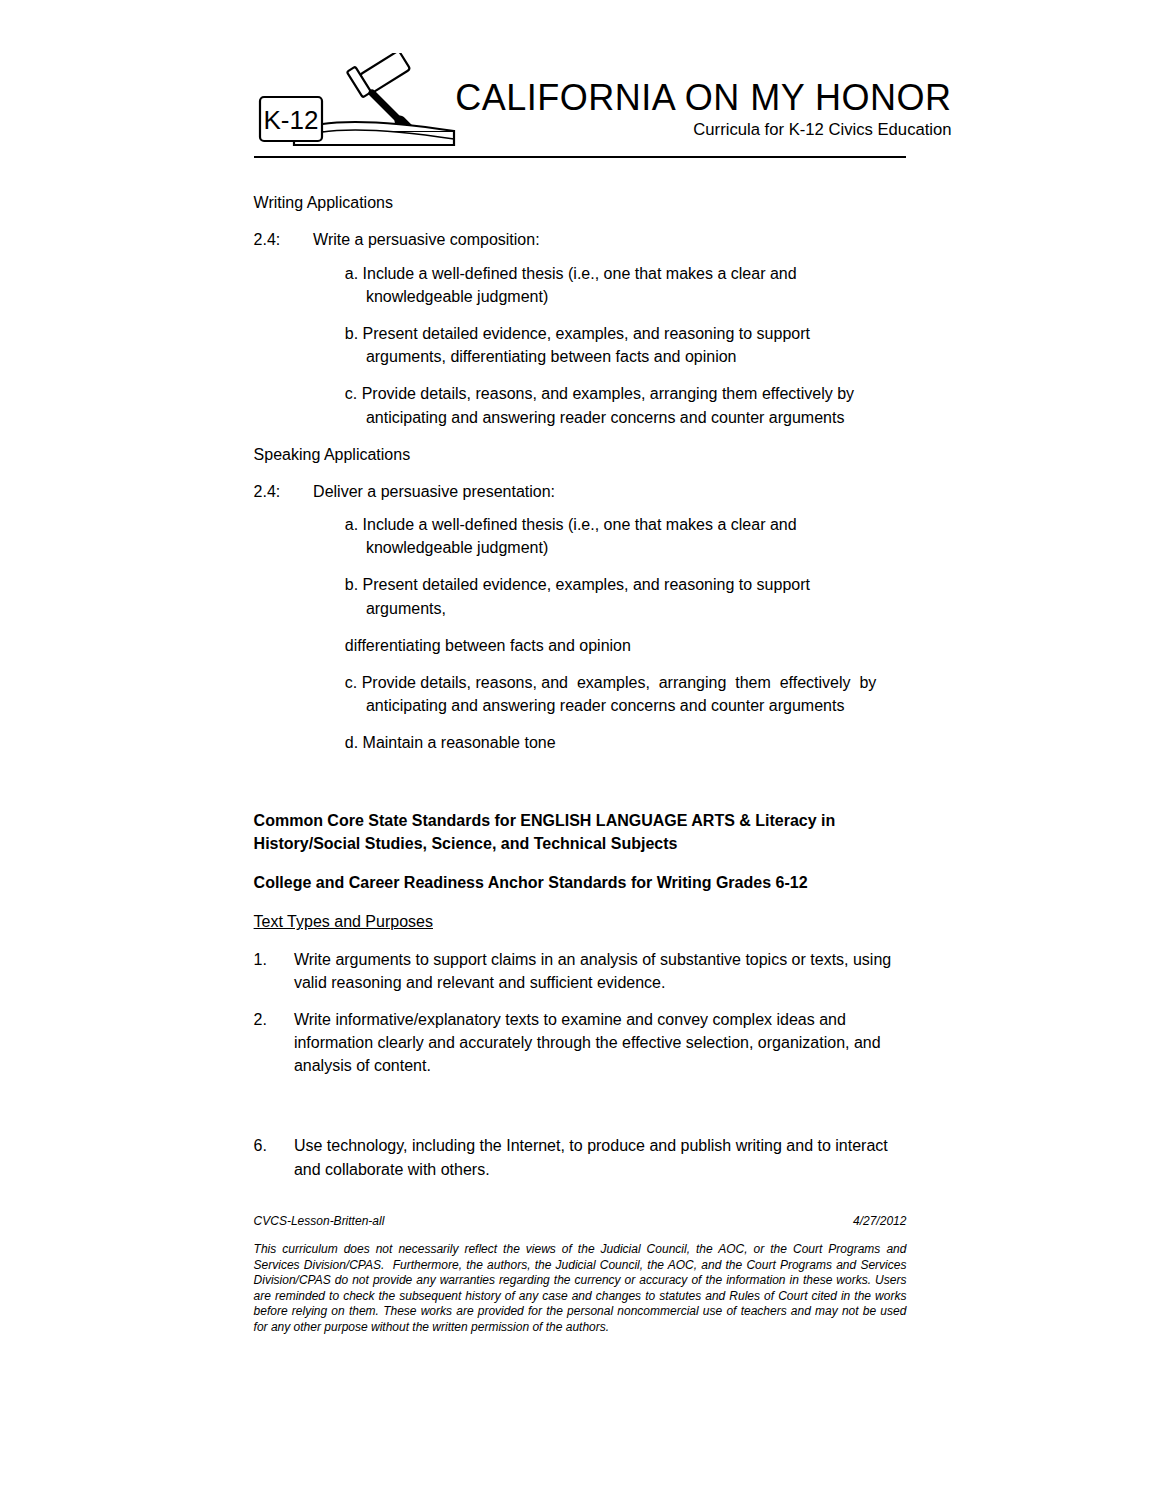K-12
CALIFORNIA ON MY HONOR
Curricula for K-12 Civics Education
Writing Applications
2.4:
Write a persuasive composition:
a. Include a well-defined thesis (i.e., one that makes a clear and knowledgeable judgment)
b. Present detailed evidence, examples, and reasoning to support arguments, differentiating between facts and opinion
c. Provide details, reasons, and examples, arranging them effectively by anticipating and answering reader concerns and counter arguments
Speaking Applications
2.4:
Deliver a persuasive presentation:
a. Include a well-defined thesis (i.e., one that makes a clear and knowledgeable judgment)
b. Present detailed evidence, examples, and reasoning to support arguments,
differentiating between facts and opinion
c. Provide details, reasons, and examples, arranging them effectively by anticipating and answering reader concerns and counter arguments
d. Maintain a reasonable tone
Common Core State Standards for ENGLISH LANGUAGE ARTS & Literacy in History/Social Studies, Science, and Technical Subjects
College and Career Readiness Anchor Standards for Writing Grades 6-12
Text Types and Purposes
1. Write arguments to support claims in an analysis of substantive topics or texts, using valid reasoning and relevant and sufficient evidence.
2. Write informative/explanatory texts to examine and convey complex ideas and information clearly and accurately through the effective selection, organization, and analysis of content.
6. Use technology, including the Internet, to produce and publish writing and to interact and collaborate with others.
CVCS-Lesson-Britten-all 4/27/2012
This curriculum does not necessarily reflect the views of the Judicial Council, the AOC, or the Court Programs and Services Division/CPAS. Furthermore, the authors, the Judicial Council, the AOC, and the Court Programs and Services Division/CPAS do not provide any warranties regarding the currency or accuracy of the information in these works. Users are reminded to check the subsequent history of any case and changes to statutes and Rules of Court cited in the works before relying on them. These works are provided for the personal noncommercial use of teachers and may not be used for any other purpose without the written permission of the authors.